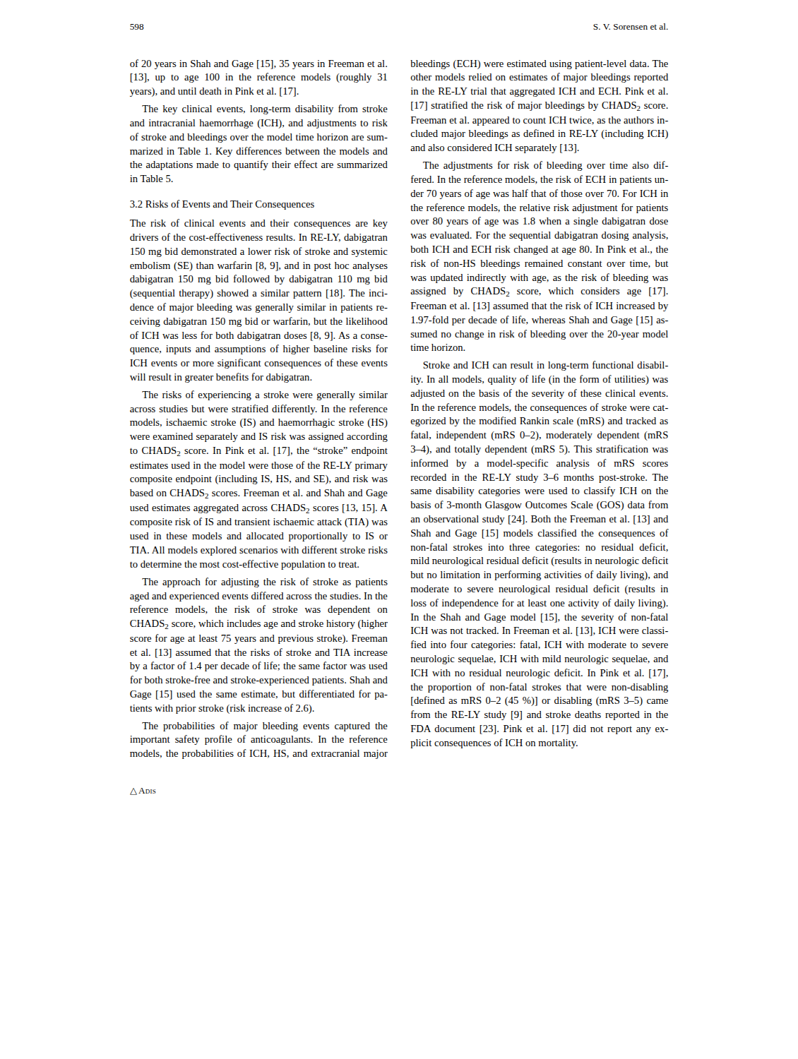598 S. V. Sorensen et al.
of 20 years in Shah and Gage [15], 35 years in Freeman et al. [13], up to age 100 in the reference models (roughly 31 years), and until death in Pink et al. [17].
The key clinical events, long-term disability from stroke and intracranial haemorrhage (ICH), and adjustments to risk of stroke and bleedings over the model time horizon are summarized in Table 1. Key differences between the models and the adaptations made to quantify their effect are summarized in Table 5.
3.2 Risks of Events and Their Consequences
The risk of clinical events and their consequences are key drivers of the cost-effectiveness results. In RE-LY, dabigatran 150 mg bid demonstrated a lower risk of stroke and systemic embolism (SE) than warfarin [8, 9], and in post hoc analyses dabigatran 150 mg bid followed by dabigatran 110 mg bid (sequential therapy) showed a similar pattern [18]. The incidence of major bleeding was generally similar in patients receiving dabigatran 150 mg bid or warfarin, but the likelihood of ICH was less for both dabigatran doses [8, 9]. As a consequence, inputs and assumptions of higher baseline risks for ICH events or more significant consequences of these events will result in greater benefits for dabigatran.
The risks of experiencing a stroke were generally similar across studies but were stratified differently. In the reference models, ischaemic stroke (IS) and haemorrhagic stroke (HS) were examined separately and IS risk was assigned according to CHADS2 score. In Pink et al. [17], the “stroke” endpoint estimates used in the model were those of the RE-LY primary composite endpoint (including IS, HS, and SE), and risk was based on CHADS2 scores. Freeman et al. and Shah and Gage used estimates aggregated across CHADS2 scores [13, 15]. A composite risk of IS and transient ischaemic attack (TIA) was used in these models and allocated proportionally to IS or TIA. All models explored scenarios with different stroke risks to determine the most cost-effective population to treat.
The approach for adjusting the risk of stroke as patients aged and experienced events differed across the studies. In the reference models, the risk of stroke was dependent on CHADS2 score, which includes age and stroke history (higher score for age at least 75 years and previous stroke). Freeman et al. [13] assumed that the risks of stroke and TIA increase by a factor of 1.4 per decade of life; the same factor was used for both stroke-free and stroke-experienced patients. Shah and Gage [15] used the same estimate, but differentiated for patients with prior stroke (risk increase of 2.6).
The probabilities of major bleeding events captured the important safety profile of anticoagulants. In the reference models, the probabilities of ICH, HS, and extracranial major bleedings (ECH) were estimated using patient-level data. The other models relied on estimates of major bleedings reported in the RE-LY trial that aggregated ICH and ECH. Pink et al. [17] stratified the risk of major bleedings by CHADS2 score. Freeman et al. appeared to count ICH twice, as the authors included major bleedings as defined in RE-LY (including ICH) and also considered ICH separately [13].
The adjustments for risk of bleeding over time also differed. In the reference models, the risk of ECH in patients under 70 years of age was half that of those over 70. For ICH in the reference models, the relative risk adjustment for patients over 80 years of age was 1.8 when a single dabigatran dose was evaluated. For the sequential dabigatran dosing analysis, both ICH and ECH risk changed at age 80. In Pink et al., the risk of non-HS bleedings remained constant over time, but was updated indirectly with age, as the risk of bleeding was assigned by CHADS2 score, which considers age [17]. Freeman et al. [13] assumed that the risk of ICH increased by 1.97-fold per decade of life, whereas Shah and Gage [15] assumed no change in risk of bleeding over the 20-year model time horizon.
Stroke and ICH can result in long-term functional disability. In all models, quality of life (in the form of utilities) was adjusted on the basis of the severity of these clinical events. In the reference models, the consequences of stroke were categorized by the modified Rankin scale (mRS) and tracked as fatal, independent (mRS 0–2), moderately dependent (mRS 3–4), and totally dependent (mRS 5). This stratification was informed by a model-specific analysis of mRS scores recorded in the RE-LY study 3–6 months post-stroke. The same disability categories were used to classify ICH on the basis of 3-month Glasgow Outcomes Scale (GOS) data from an observational study [24]. Both the Freeman et al. [13] and Shah and Gage [15] models classified the consequences of non-fatal strokes into three categories: no residual deficit, mild neurological residual deficit (results in neurologic deficit but no limitation in performing activities of daily living), and moderate to severe neurological residual deficit (results in loss of independence for at least one activity of daily living). In the Shah and Gage model [15], the severity of non-fatal ICH was not tracked. In Freeman et al. [13], ICH were classified into four categories: fatal, ICH with moderate to severe neurologic sequelae, ICH with mild neurologic sequelae, and ICH with no residual neurologic deficit. In Pink et al. [17], the proportion of non-fatal strokes that were non-disabling [defined as mRS 0–2 (45 %)] or disabling (mRS 3–5) came from the RE-LY study [9] and stroke deaths reported in the FDA document [23]. Pink et al. [17] did not report any explicit consequences of ICH on mortality.
△Adis